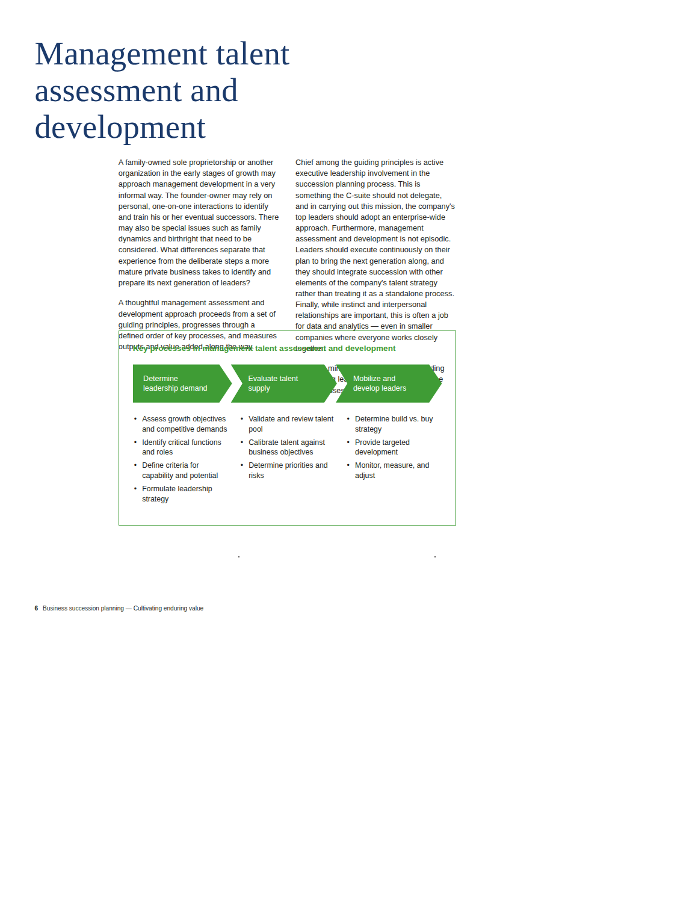Management talent
assessment and development
A family-owned sole proprietorship or another organization in the early stages of growth may approach management development in a very informal way. The founder-owner may rely on personal, one-on-one interactions to identify and train his or her eventual successors. There may also be special issues such as family dynamics and birthright that need to be considered. What differences separate that experience from the deliberate steps a more mature private business takes to identify and prepare its next generation of leaders?
A thoughtful management assessment and development approach proceeds from a set of guiding principles, progresses through a defined order of key processes, and measures outputs and value added along the way.
Chief among the guiding principles is active executive leadership involvement in the succession planning process. This is something the C-suite should not delegate, and in carrying out this mission, the company's top leaders should adopt an enterprise-wide approach. Furthermore, management assessment and development is not episodic. Leaders should execute continuously on their plan to bring the next generation along, and they should integrate succession with other elements of the company's talent strategy rather than treating it as a standalone process. Finally, while instinct and interpersonal relationships are important, this is often a job for data and analytics — even in smaller companies where everyone works closely together.
With that mindset in place, the job of finding and training leaders breaks down into three key processes, as detailed below.
Key processes in management talent assessment and development
Determine leadership demand
Evaluate talent supply
Mobilize and develop leaders
Assess growth objectives and competitive demands
Identify critical functions and roles
Define criteria for capability and potential
Formulate leadership strategy
Validate and review talent pool
Calibrate talent against business objectives
Determine priorities and risks
Determine build vs. buy strategy
Provide targeted development
Monitor, measure, and adjust
6 Business succession planning — Cultivating enduring value